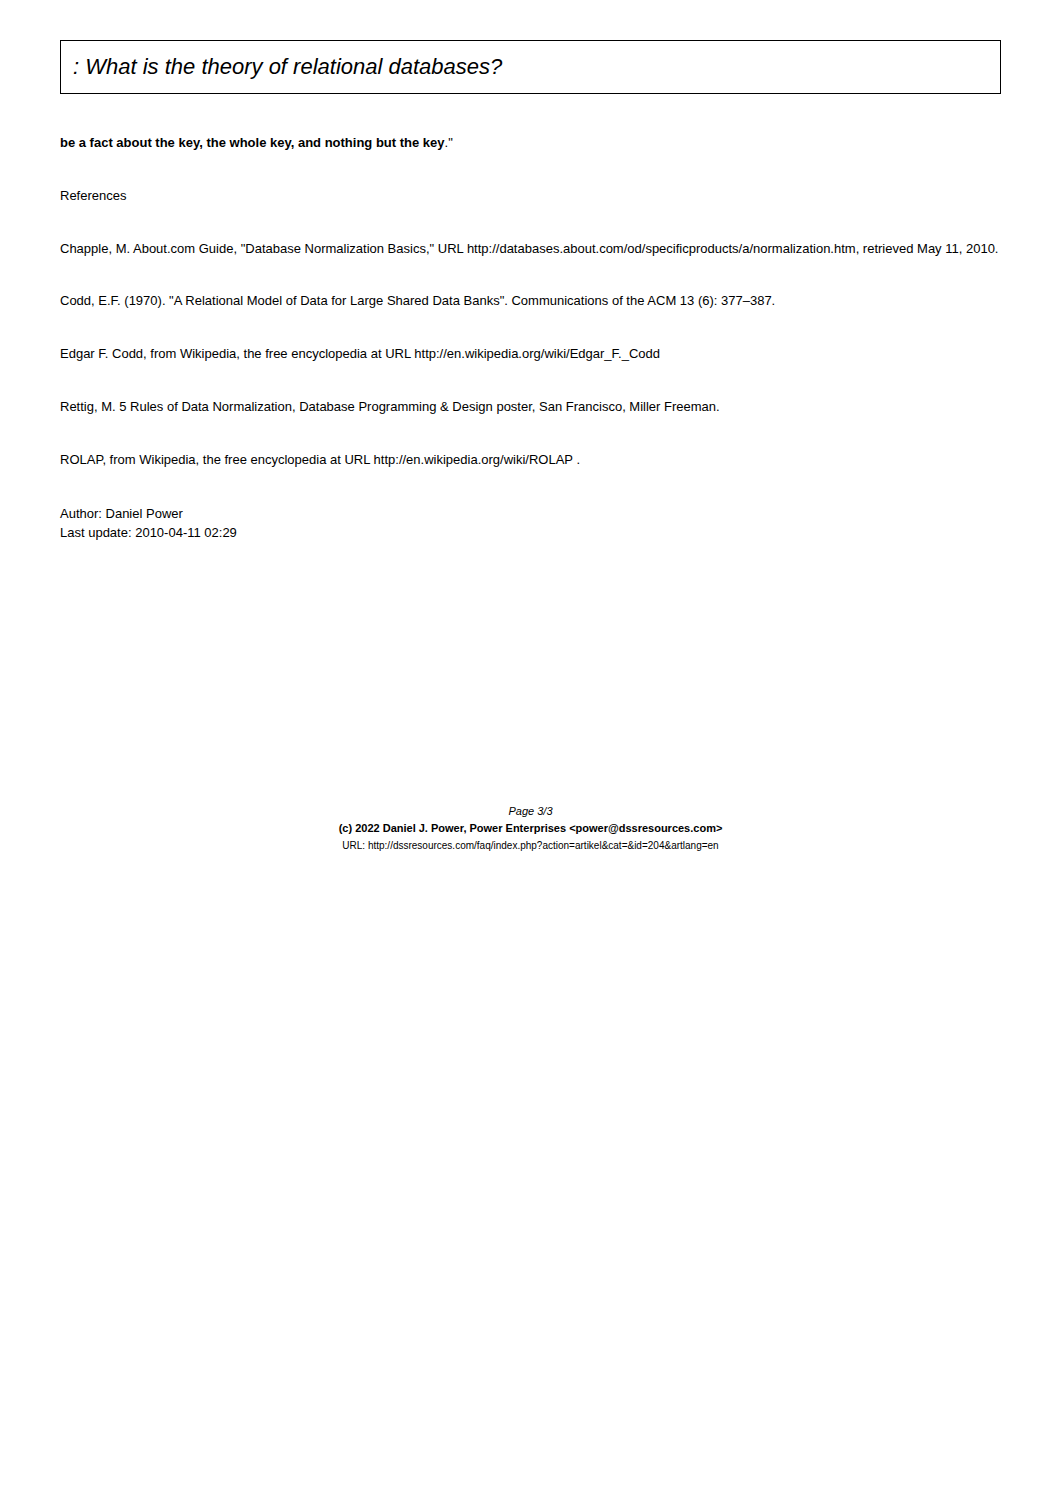: What is the theory of relational databases?
be a fact about the key, the whole key, and nothing but the key."
References
Chapple, M. About.com Guide, "Database Normalization Basics," URL http://databases.about.com/od/specificproducts/a/normalization.htm, retrieved May 11, 2010.
Codd, E.F. (1970). "A Relational Model of Data for Large Shared Data Banks". Communications of the ACM 13 (6): 377–387.
Edgar F. Codd, from Wikipedia, the free encyclopedia at URL http://en.wikipedia.org/wiki/Edgar_F._Codd
Rettig, M. 5 Rules of Data Normalization, Database Programming & Design poster, San Francisco, Miller Freeman.
ROLAP, from Wikipedia, the free encyclopedia at URL http://en.wikipedia.org/wiki/ROLAP .
Author: Daniel Power
Last update: 2010-04-11 02:29
Page 3/3
(c) 2022 Daniel J. Power, Power Enterprises <power@dssresources.com>
URL: http://dssresources.com/faq/index.php?action=artikel&cat=&id=204&artlang=en